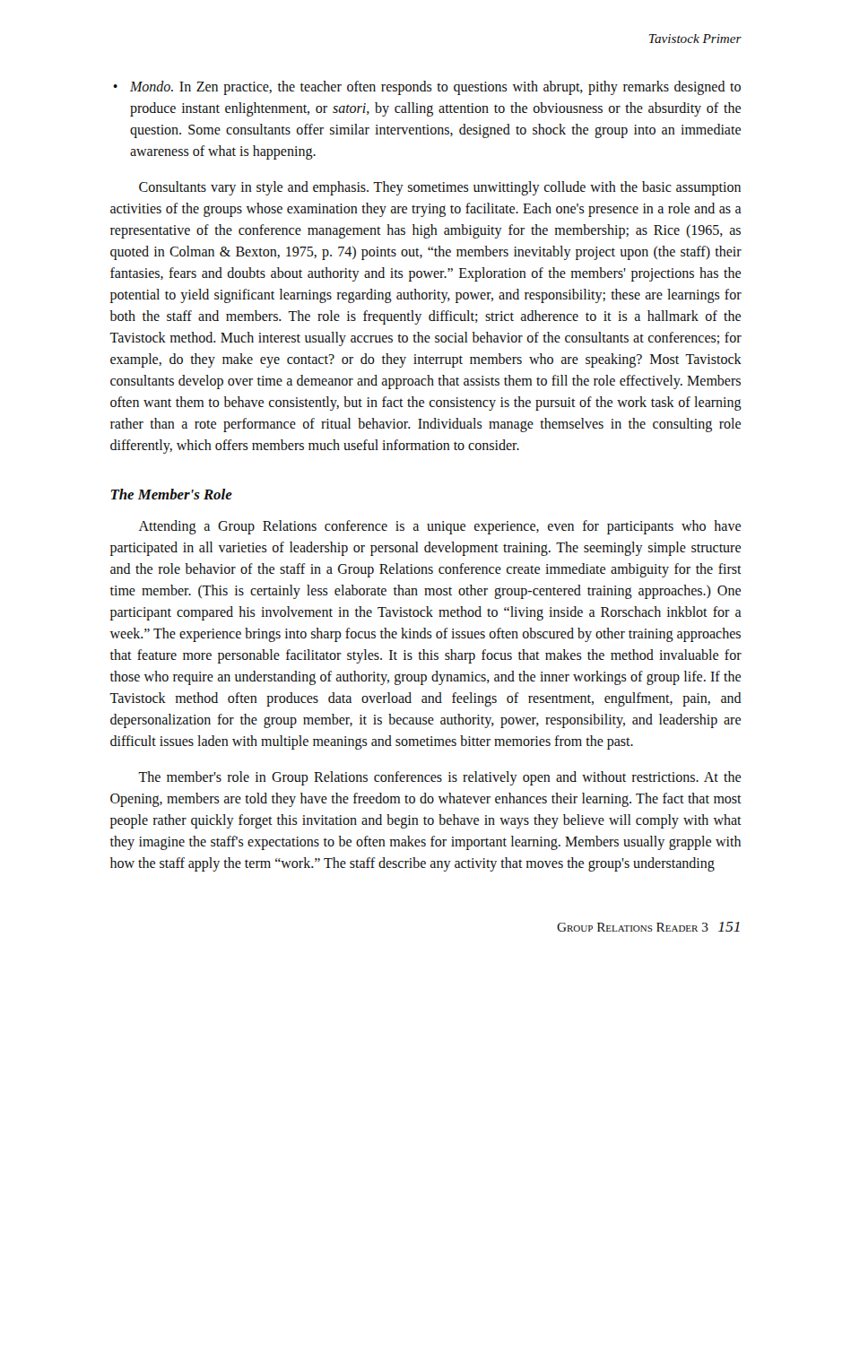Tavistock Primer
Mondo. In Zen practice, the teacher often responds to questions with abrupt, pithy remarks designed to produce instant enlightenment, or satori, by calling attention to the obviousness or the absurdity of the question. Some consultants offer similar interventions, designed to shock the group into an immediate awareness of what is happening.
Consultants vary in style and emphasis. They sometimes unwittingly collude with the basic assumption activities of the groups whose examination they are trying to facilitate. Each one's presence in a role and as a representative of the conference management has high ambiguity for the membership; as Rice (1965, as quoted in Colman & Bexton, 1975, p. 74) points out, “the members inevitably project upon (the staff) their fantasies, fears and doubts about authority and its power.” Exploration of the members' projections has the potential to yield significant learnings regarding authority, power, and responsibility; these are learnings for both the staff and members. The role is frequently difficult; strict adherence to it is a hallmark of the Tavistock method. Much interest usually accrues to the social behavior of the consultants at conferences; for example, do they make eye contact? or do they interrupt members who are speaking? Most Tavistock consultants develop over time a demeanor and approach that assists them to fill the role effectively. Members often want them to behave consistently, but in fact the consistency is the pursuit of the work task of learning rather than a rote performance of ritual behavior. Individuals manage themselves in the consulting role differently, which offers members much useful information to consider.
The Member's Role
Attending a Group Relations conference is a unique experience, even for participants who have participated in all varieties of leadership or personal development training. The seemingly simple structure and the role behavior of the staff in a Group Relations conference create immediate ambiguity for the first time member. (This is certainly less elaborate than most other group-centered training approaches.) One participant compared his involvement in the Tavistock method to “living inside a Rorschach inkblot for a week.” The experience brings into sharp focus the kinds of issues often obscured by other training approaches that feature more personable facilitator styles. It is this sharp focus that makes the method invaluable for those who require an understanding of authority, group dynamics, and the inner workings of group life. If the Tavistock method often produces data overload and feelings of resentment, engulfment, pain, and depersonalization for the group member, it is because authority, power, responsibility, and leadership are difficult issues laden with multiple meanings and sometimes bitter memories from the past.
The member's role in Group Relations conferences is relatively open and without restrictions. At the Opening, members are told they have the freedom to do whatever enhances their learning. The fact that most people rather quickly forget this invitation and begin to behave in ways they believe will comply with what they imagine the staff's expectations to be often makes for important learning. Members usually grapple with how the staff apply the term “work.” The staff describe any activity that moves the group's understanding
Group Relations Reader 3151